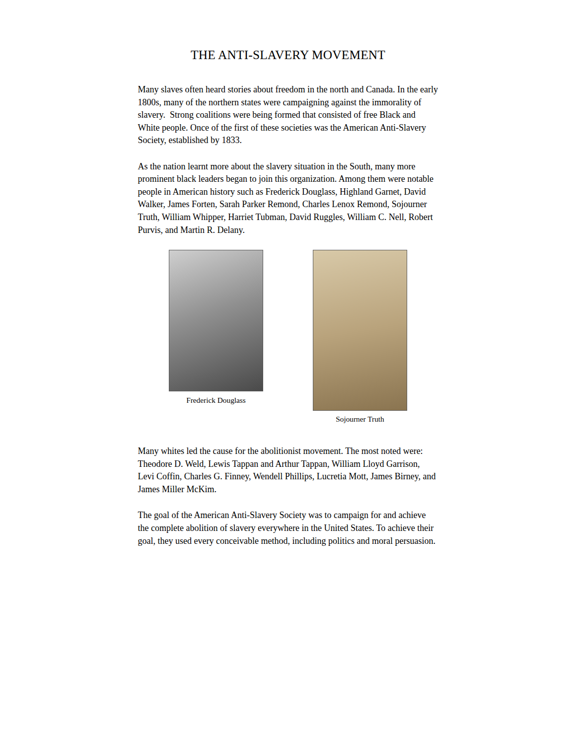THE ANTI-SLAVERY MOVEMENT
Many slaves often heard stories about freedom in the north and Canada. In the early 1800s, many of the northern states were campaigning against the immorality of slavery. Strong coalitions were being formed that consisted of free Black and White people. Once of the first of these societies was the American Anti-Slavery Society, established by 1833.
As the nation learnt more about the slavery situation in the South, many more prominent black leaders began to join this organization. Among them were notable people in American history such as Frederick Douglass, Highland Garnet, David Walker, James Forten, Sarah Parker Remond, Charles Lenox Remond, Sojourner Truth, William Whipper, Harriet Tubman, David Ruggles, William C. Nell, Robert Purvis, and Martin R. Delany.
Frederick Douglass
Sojourner Truth
Many whites led the cause for the abolitionist movement. The most noted were: Theodore D. Weld, Lewis Tappan and Arthur Tappan, William Lloyd Garrison, Levi Coffin, Charles G. Finney, Wendell Phillips, Lucretia Mott, James Birney, and James Miller McKim.
The goal of the American Anti-Slavery Society was to campaign for and achieve the complete abolition of slavery everywhere in the United States. To achieve their goal, they used every conceivable method, including politics and moral persuasion.